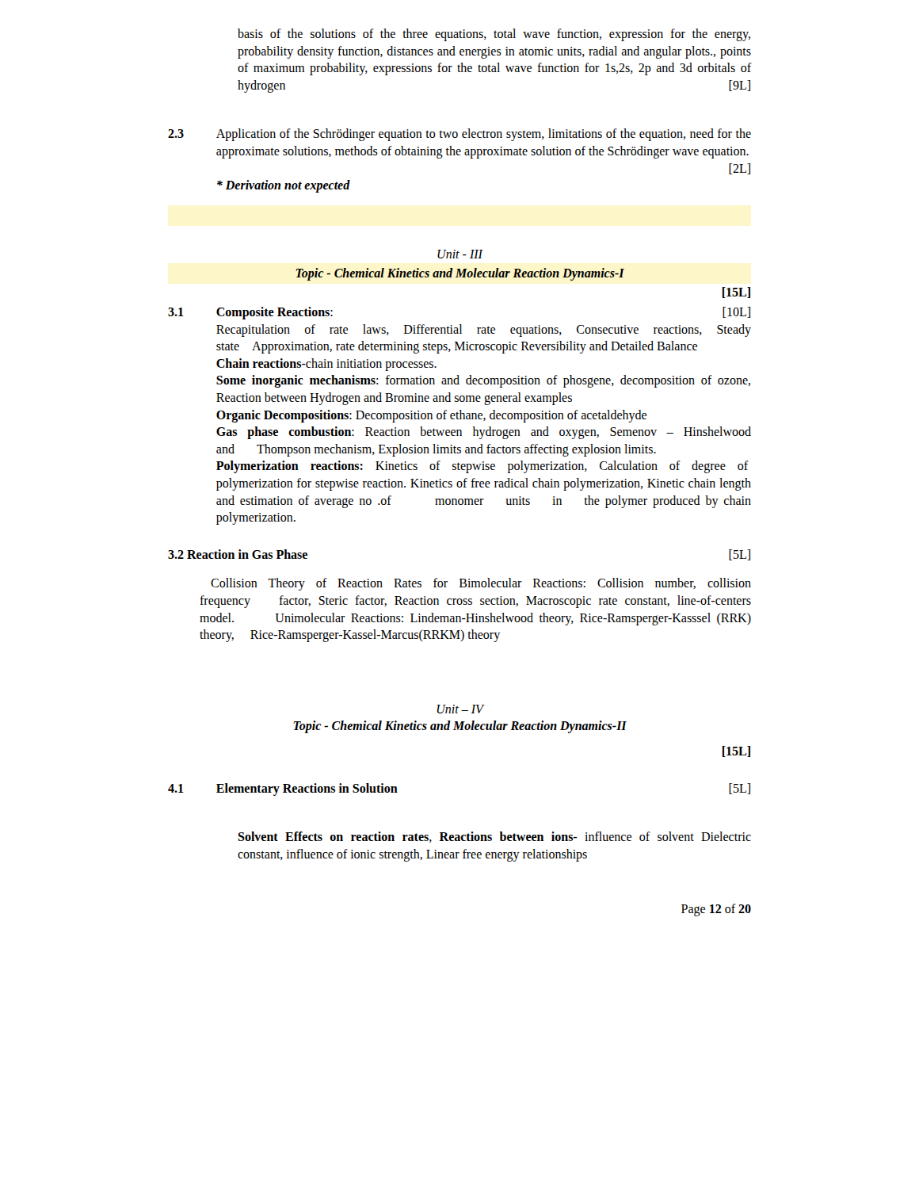basis of the solutions of the three equations, total wave function, expression for the energy, probability density function, distances and energies in atomic units, radial and angular plots., points of maximum probability, expressions for the total wave function for 1s,2s, 2p and 3d orbitals of hydrogen [9L]
2.3
Application of the Schrödinger equation to two electron system, limitations of the equation, need for the approximate solutions, methods of obtaining the approximate solution of the Schrödinger wave equation. [2L]
* Derivation not expected
Unit - III
Topic - Chemical Kinetics and Molecular Reaction Dynamics-I
[15L]
3.1
Composite Reactions: [10L]
Recapitulation of rate laws, Differential rate equations, Consecutive reactions, Steady state Approximation, rate determining steps, Microscopic Reversibility and Detailed Balance
Chain reactions-chain initiation processes.
Some inorganic mechanisms: formation and decomposition of phosgene, decomposition of ozone, Reaction between Hydrogen and Bromine and some general examples
Organic Decompositions: Decomposition of ethane, decomposition of acetaldehyde
Gas phase combustion: Reaction between hydrogen and oxygen, Semenov – Hinshelwood and Thompson mechanism, Explosion limits and factors affecting explosion limits.
Polymerization reactions: Kinetics of stepwise polymerization, Calculation of degree of polymerization for stepwise reaction. Kinetics of free radical chain polymerization, Kinetic chain length and estimation of average no .of monomer units in the polymer produced by chain polymerization.
3.2 Reaction in Gas Phase [5L]
Collision Theory of Reaction Rates for Bimolecular Reactions: Collision number, collision frequency factor, Steric factor, Reaction cross section, Macroscopic rate constant, line-of-centers model. Unimolecular Reactions: Lindeman-Hinshelwood theory, Rice-Ramsperger-Kasssel (RRK) theory, Rice-Ramsperger-Kassel-Marcus(RRKM) theory
Unit – IV
Topic - Chemical Kinetics and Molecular Reaction Dynamics-II
[15L]
4.1
Elementary Reactions in Solution [5L]
Solvent Effects on reaction rates, Reactions between ions- influence of solvent Dielectric constant, influence of ionic strength, Linear free energy relationships
Page 12 of 20